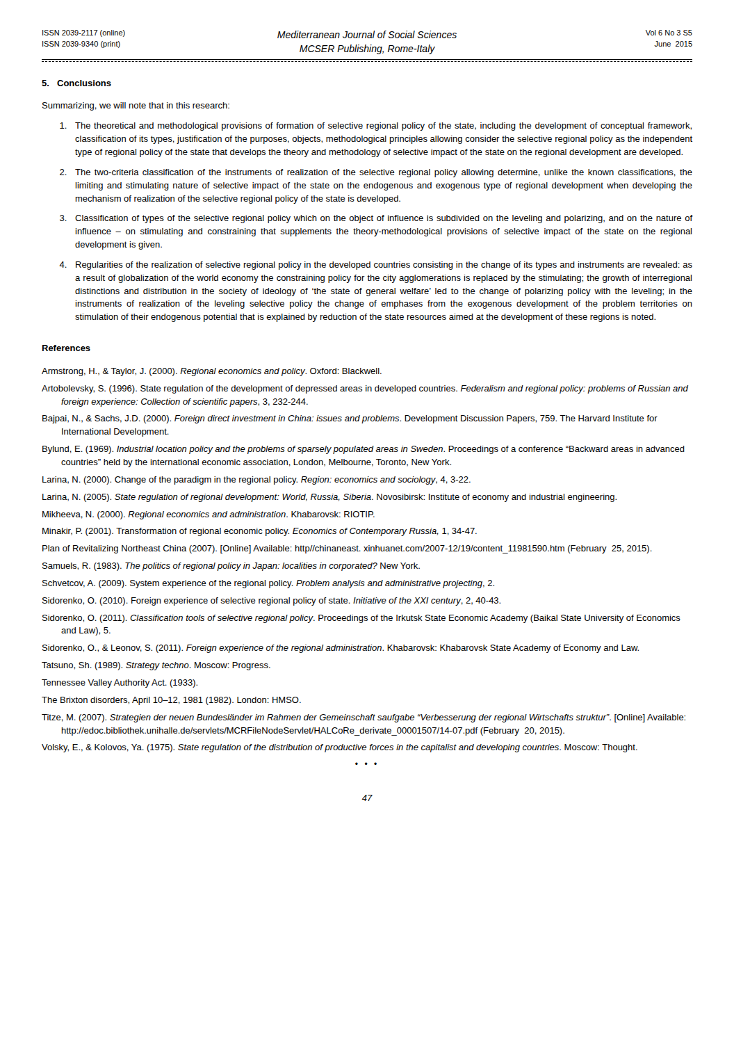| ISSN 2039-2117 (online) ISSN 2039-9340 (print) | Mediterranean Journal of Social Sciences MCSER Publishing, Rome-Italy | Vol 6 No 3 S5 June 2015 |
5. Conclusions
Summarizing, we will note that in this research:
The theoretical and methodological provisions of formation of selective regional policy of the state, including the development of conceptual framework, classification of its types, justification of the purposes, objects, methodological principles allowing consider the selective regional policy as the independent type of regional policy of the state that develops the theory and methodology of selective impact of the state on the regional development are developed.
The two-criteria classification of the instruments of realization of the selective regional policy allowing determine, unlike the known classifications, the limiting and stimulating nature of selective impact of the state on the endogenous and exogenous type of regional development when developing the mechanism of realization of the selective regional policy of the state is developed.
Classification of types of the selective regional policy which on the object of influence is subdivided on the leveling and polarizing, and on the nature of influence – on stimulating and constraining that supplements the theory-methodological provisions of selective impact of the state on the regional development is given.
Regularities of the realization of selective regional policy in the developed countries consisting in the change of its types and instruments are revealed: as a result of globalization of the world economy the constraining policy for the city agglomerations is replaced by the stimulating; the growth of interregional distinctions and distribution in the society of ideology of ‘the state of general welfare’ led to the change of polarizing policy with the leveling; in the instruments of realization of the leveling selective policy the change of emphases from the exogenous development of the problem territories on stimulation of their endogenous potential that is explained by reduction of the state resources aimed at the development of these regions is noted.
References
Armstrong, H., & Taylor, J. (2000). Regional economics and policy. Oxford: Blackwell.
Artobolevsky, S. (1996). State regulation of the development of depressed areas in developed countries. Federalism and regional policy: problems of Russian and foreign experience: Collection of scientific papers, 3, 232-244.
Bajpai, N., & Sachs, J.D. (2000). Foreign direct investment in China: issues and problems. Development Discussion Papers, 759. The Harvard Institute for International Development.
Bylund, E. (1969). Industrial location policy and the problems of sparsely populated areas in Sweden. Proceedings of a conference “Backward areas in advanced countries” held by the international economic association, London, Melbourne, Toronto, New York.
Larina, N. (2000). Change of the paradigm in the regional policy. Region: economics and sociology, 4, 3-22.
Larina, N. (2005). State regulation of regional development: World, Russia, Siberia. Novosibirsk: Institute of economy and industrial engineering.
Mikheeva, N. (2000). Regional economics and administration. Khabarovsk: RIOTIP.
Minakir, P. (2001). Transformation of regional economic policy. Economics of Contemporary Russia, 1, 34-47.
Plan of Revitalizing Northeast China (2007). [Online] Available: http//chinaneast. xinhuanet.com/2007-12/19/content_11981590.htm (February 25, 2015).
Samuels, R. (1983). The politics of regional policy in Japan: localities in corporated? New York.
Schvetcov, A. (2009). System experience of the regional policy. Problem analysis and administrative projecting, 2.
Sidorenko, O. (2010). Foreign experience of selective regional policy of state. Initiative of the XXI century, 2, 40-43.
Sidorenko, O. (2011). Classification tools of selective regional policy. Proceedings of the Irkutsk State Economic Academy (Baikal State University of Economics and Law), 5.
Sidorenko, O., & Leonov, S. (2011). Foreign experience of the regional administration. Khabarovsk: Khabarovsk State Academy of Economy and Law.
Tatsuno, Sh. (1989). Strategy techno. Moscow: Progress.
Tennessee Valley Authority Act. (1933).
The Brixton disorders, April 10–12, 1981 (1982). London: HMSO.
Titze, M. (2007). Strategien der neuen Bundesländer im Rahmen der Gemeinschaft saufgabe “Verbesserung der regional Wirtschafts struktur”. [Online] Available: http://edoc.bibliothek.unihalle.de/servlets/MCRFileNodeServlet/HALCoRe_derivate_00001507/14-07.pdf (February 20, 2015).
Volsky, E., & Kolovos, Ya. (1975). State regulation of the distribution of productive forces in the capitalist and developing countries. Moscow: Thought.
• • •
47